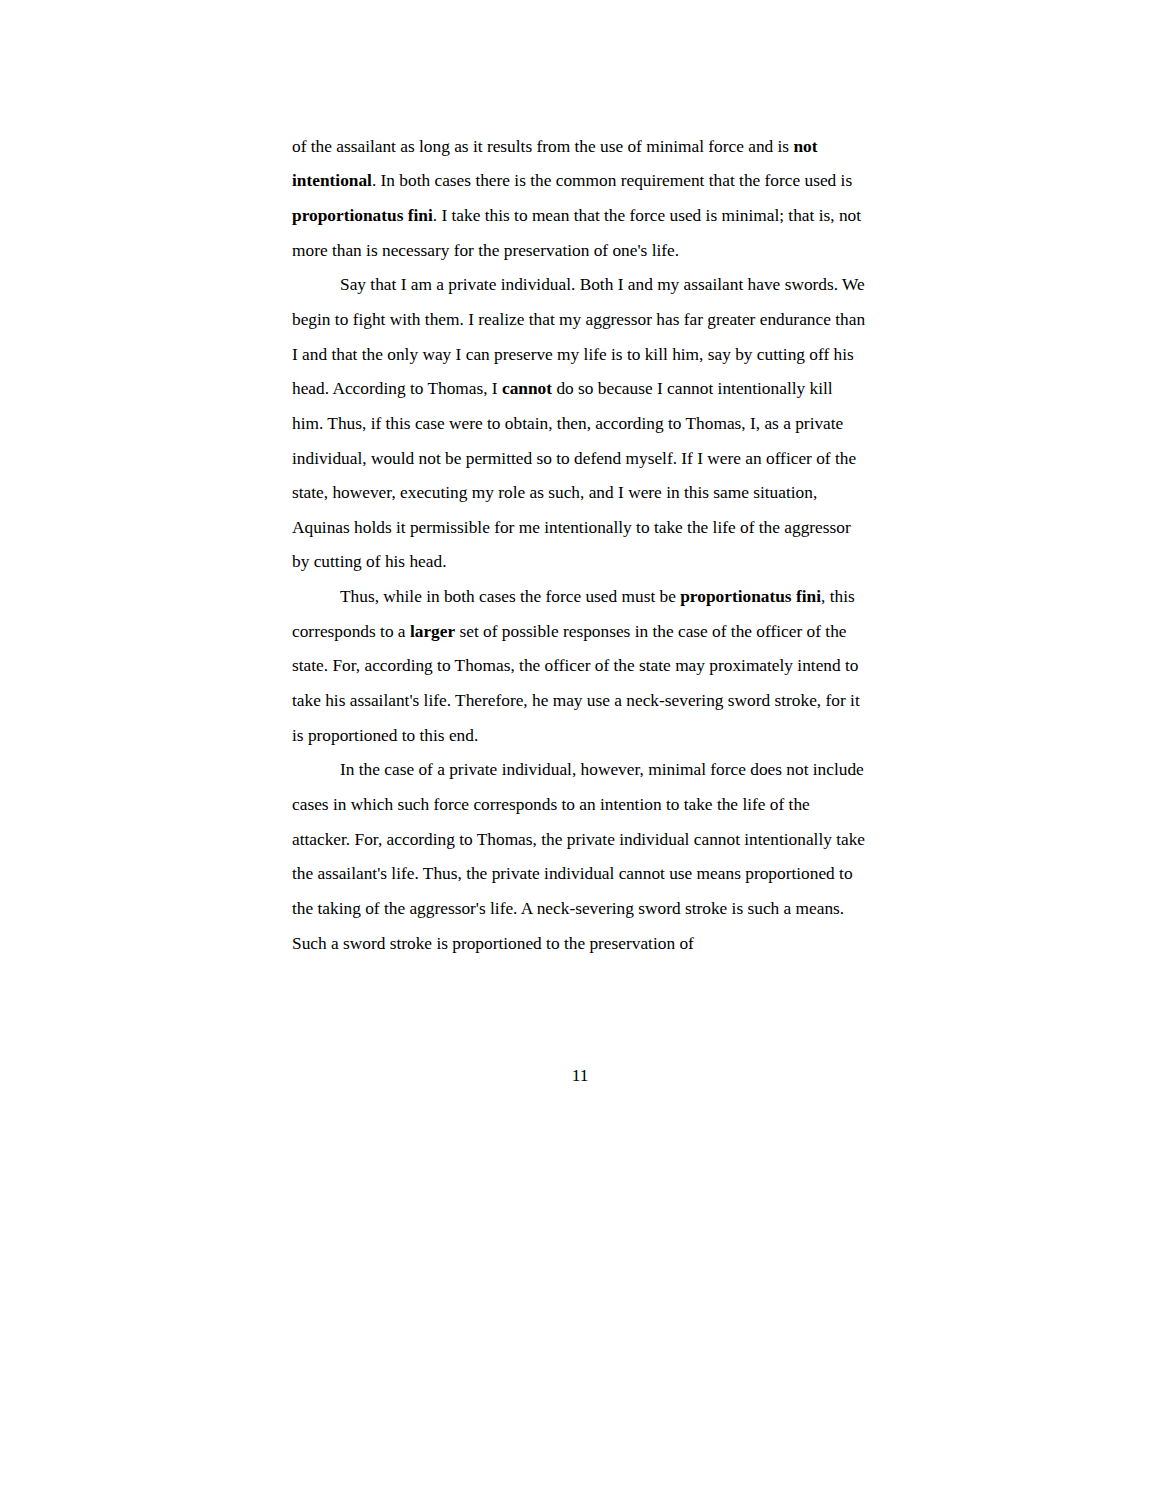of the assailant as long as it results from the use of minimal force and is not intentional. In both cases there is the common requirement that the force used is proportionatus fini. I take this to mean that the force used is minimal; that is, not more than is necessary for the preservation of one's life.
Say that I am a private individual. Both I and my assailant have swords. We begin to fight with them. I realize that my aggressor has far greater endurance than I and that the only way I can preserve my life is to kill him, say by cutting off his head. According to Thomas, I cannot do so because I cannot intentionally kill him. Thus, if this case were to obtain, then, according to Thomas, I, as a private individual, would not be permitted so to defend myself. If I were an officer of the state, however, executing my role as such, and I were in this same situation, Aquinas holds it permissible for me intentionally to take the life of the aggressor by cutting of his head.
Thus, while in both cases the force used must be proportionatus fini, this corresponds to a larger set of possible responses in the case of the officer of the state. For, according to Thomas, the officer of the state may proximately intend to take his assailant's life. Therefore, he may use a neck-severing sword stroke, for it is proportioned to this end.
In the case of a private individual, however, minimal force does not include cases in which such force corresponds to an intention to take the life of the attacker. For, according to Thomas, the private individual cannot intentionally take the assailant's life. Thus, the private individual cannot use means proportioned to the taking of the aggressor's life. A neck-severing sword stroke is such a means. Such a sword stroke is proportioned to the preservation of
11